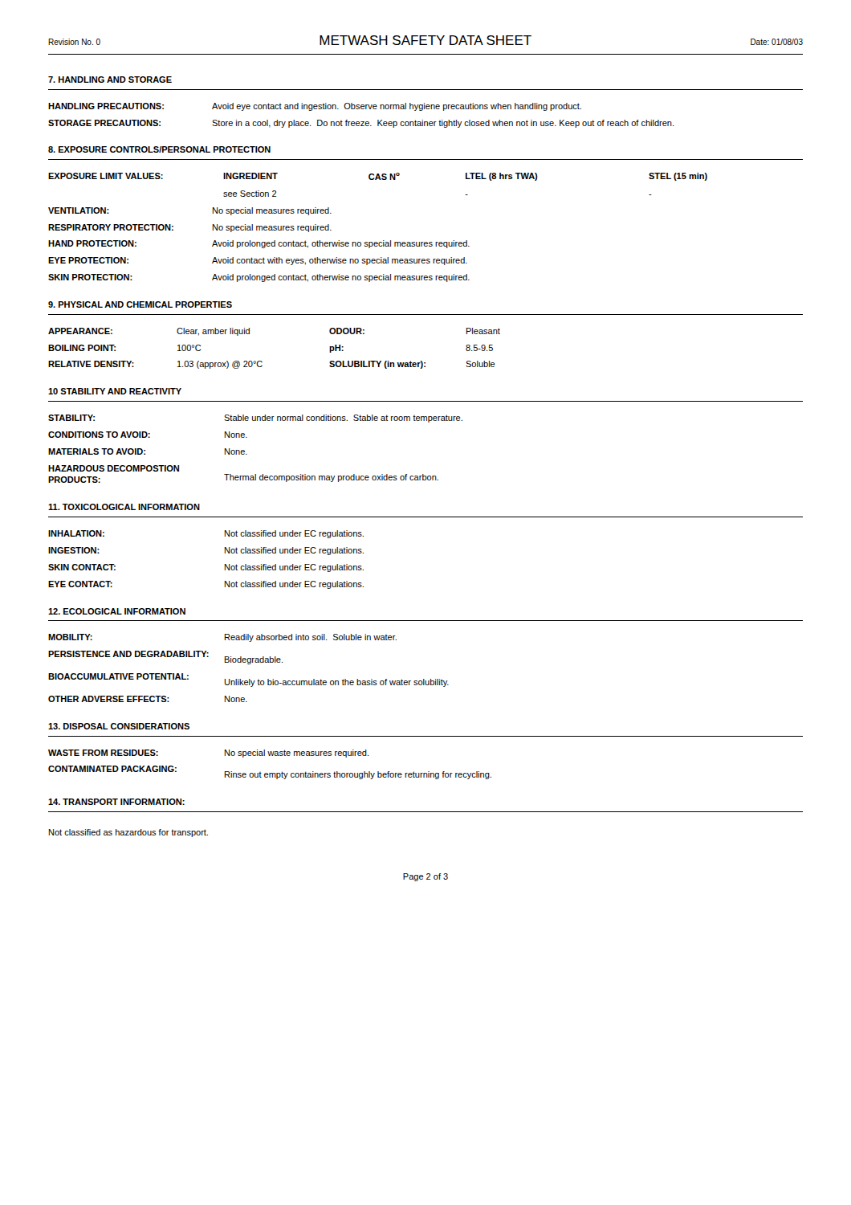Revision No. 0
METWASH SAFETY DATA SHEET
Date: 01/08/03
7. HANDLING AND STORAGE
| HANDLING PRECAUTIONS: | Avoid eye contact and ingestion. Observe normal hygiene precautions when handling product. |
| STORAGE PRECAUTIONS: | Store in a cool, dry place. Do not freeze. Keep container tightly closed when not in use. Keep out of reach of children. |
8. EXPOSURE CONTROLS/PERSONAL PROTECTION
| EXPOSURE LIMIT VALUES: | INGREDIENT | CAS N o | LTEL (8 hrs TWA) | STEL (15 min) |
| | see Section 2 | | - | - |
| VENTILATION: | No special measures required. |
| RESPIRATORY PROTECTION: | No special measures required. |
| HAND PROTECTION: | Avoid prolonged contact, otherwise no special measures required. |
| EYE PROTECTION: | Avoid contact with eyes, otherwise no special measures required. |
| SKIN PROTECTION: | Avoid prolonged contact, otherwise no special measures required. |
9. PHYSICAL AND CHEMICAL PROPERTIES
| APPEARANCE: | Clear, amber liquid | ODOUR: | Pleasant |
| BOILING POINT: | 100°C | pH: | 8.5-9.5 |
| RELATIVE DENSITY: | 1.03 (approx) @ 20°C | SOLUBILITY (in water): | Soluble |
10 STABILITY AND REACTIVITY
| STABILITY: | Stable under normal conditions. Stable at room temperature. |
| CONDITIONS TO AVOID: | None. |
| MATERIALS TO AVOID: | None. |
| HAZARDOUS DECOMPOSTION PRODUCTS: | Thermal decomposition may produce oxides of carbon. |
11. TOXICOLOGICAL INFORMATION
| INHALATION: | Not classified under EC regulations. |
| INGESTION: | Not classified under EC regulations. |
| SKIN CONTACT: | Not classified under EC regulations. |
| EYE CONTACT: | Not classified under EC regulations. |
12. ECOLOGICAL INFORMATION
| MOBILITY: | Readily absorbed into soil. Soluble in water. |
| PERSISTENCE AND DEGRADABILITY: | Biodegradable. |
| BIOACCUMULATIVE POTENTIAL: | Unlikely to bio-accumulate on the basis of water solubility. |
| OTHER ADVERSE EFFECTS: | None. |
13. DISPOSAL CONSIDERATIONS
| WASTE FROM RESIDUES: | No special waste measures required. |
| CONTAMINATED PACKAGING: | Rinse out empty containers thoroughly before returning for recycling. |
14. TRANSPORT INFORMATION:
Not classified as hazardous for transport.
Page 2 of 3